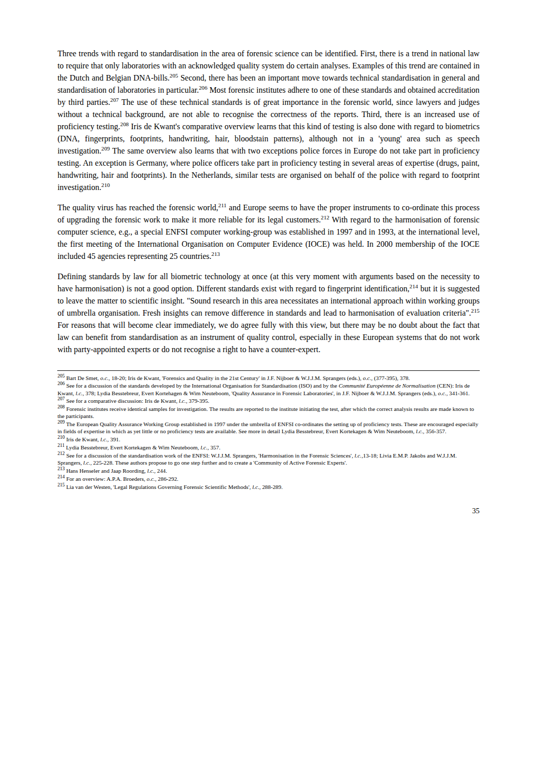Three trends with regard to standardisation in the area of forensic science can be identified. First, there is a trend in national law to require that only laboratories with an acknowledged quality system do certain analyses. Examples of this trend are contained in the Dutch and Belgian DNA-bills.205 Second, there has been an important move towards technical standardisation in general and standardisation of laboratories in particular.206 Most forensic institutes adhere to one of these standards and obtained accreditation by third parties.207 The use of these technical standards is of great importance in the forensic world, since lawyers and judges without a technical background, are not able to recognise the correctness of the reports. Third, there is an increased use of proficiency testing.208 Iris de Kwant's comparative overview learns that this kind of testing is also done with regard to biometrics (DNA, fingerprints, footprints, handwriting, hair, bloodstain patterns), although not in a 'young' area such as speech investigation.209 The same overview also learns that with two exceptions police forces in Europe do not take part in proficiency testing. An exception is Germany, where police officers take part in proficiency testing in several areas of expertise (drugs, paint, handwriting, hair and footprints). In the Netherlands, similar tests are organised on behalf of the police with regard to footprint investigation.210
The quality virus has reached the forensic world,211 and Europe seems to have the proper instruments to co-ordinate this process of upgrading the forensic work to make it more reliable for its legal customers.212 With regard to the harmonisation of forensic computer science, e.g., a special ENFSI computer working-group was established in 1997 and in 1993, at the international level, the first meeting of the International Organisation on Computer Evidence (IOCE) was held. In 2000 membership of the IOCE included 45 agencies representing 25 countries.213
Defining standards by law for all biometric technology at once (at this very moment with arguments based on the necessity to have harmonisation) is not a good option. Different standards exist with regard to fingerprint identification,214 but it is suggested to leave the matter to scientific insight. "Sound research in this area necessitates an international approach within working groups of umbrella organisation. Fresh insights can remove difference in standards and lead to harmonisation of evaluation criteria".215 For reasons that will become clear immediately, we do agree fully with this view, but there may be no doubt about the fact that law can benefit from standardisation as an instrument of quality control, especially in these European systems that do not work with party-appointed experts or do not recognise a right to have a counter-expert.
205 Bart De Smet, o.c., 18-20; Iris de Kwant, 'Forensics and Quality in the 21st Century' in J.F. Nijboer & W.J.J.M. Sprangers (eds.), o.c., (377-395), 378.
206 See for a discussion of the standards developed by the International Organisation for Standardisation (ISO) and by the Communité Européenne de Normalisation (CEN): Iris de Kwant, l.c., 378; Lydia Besstebreur, Evert Kortehagen & Wim Neuteboom, 'Quality Assurance in Forensic Laboratories', in J.F. Nijboer & W.J.J.M. Sprangers (eds.), o.c., 341-361.
207 See for a comparative discussion: Iris de Kwant, l.c., 379-395.
208 Forensic institutes receive identical samples for investigation. The results are reported to the institute initiating the test, after which the correct analysis results are made known to the participants.
209 The European Quality Assurance Working Group established in 1997 under the umbrella of ENFSI co-ordinates the setting up of proficiency tests. These are encouraged especially in fields of expertise in which as yet little or no proficiency tests are available. See more in detail Lydia Besstebreur, Evert Kortekagen & Wim Neuteboom, l.c., 356-357.
210 Iris de Kwant, l.c., 391.
211 Lydia Besstebreur, Evert Kortekagen & Wim Neuteboom, l.c., 357.
212 See for a discussion of the standardisation work of the ENFSI: W.J.J.M. Sprangers, 'Harmonisation in the Forensic Sciences', l.c.,13-18; Livia E.M.P. Jakobs and W.J.J.M. Sprangers, l.c., 225-228. These authors propose to go one step further and to create a 'Community of Active Forensic Experts'.
213 Hans Henseler and Jaap Roording, l.c., 244.
214 For an overview: A.P.A. Broeders, o.c., 286-292.
215 Lia van der Westen, 'Legal Regulations Governing Forensic Scientific Methods', l.c., 288-289.
35